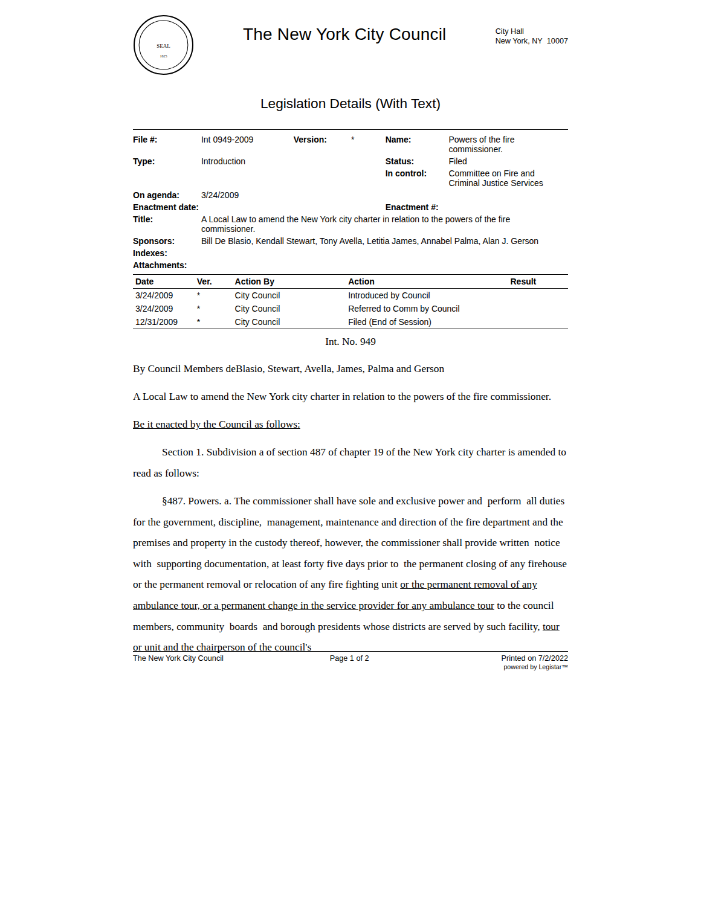The New York City Council
City Hall
New York, NY 10007
Legislation Details (With Text)
| File #: | Int 0949-2009 | Version: | * | Name: | Powers of the fire commissioner. |
| Type: | Introduction | | Status: | Filed |
| | In control: | Committee on Fire and Criminal Justice Services |
| On agenda: | 3/24/2009 | |
| Enactment date: | | | Enactment #: | |
| Title: | A Local Law to amend the New York city charter in relation to the powers of the fire commissioner. |
| Sponsors: | Bill De Blasio, Kendall Stewart, Tony Avella, Letitia James, Annabel Palma, Alan J. Gerson |
| Indexes: | |
| Attachments: | |
| Date | Ver. | Action By | Action | Result |
| --- | --- | --- | --- | --- |
| 3/24/2009 | * | City Council | Introduced by Council | |
| 3/24/2009 | * | City Council | Referred to Comm by Council | |
| 12/31/2009 | * | City Council | Filed (End of Session) | |
Int. No. 949
By Council Members deBlasio, Stewart, Avella, James, Palma and Gerson
A Local Law to amend the New York city charter in relation to the powers of the fire commissioner.
Be it enacted by the Council as follows:
Section 1. Subdivision a of section 487 of chapter 19 of the New York city charter is amended to read as follows:
§487. Powers. a. The commissioner shall have sole and exclusive power and perform all duties for the government, discipline, management, maintenance and direction of the fire department and the premises and property in the custody thereof, however, the commissioner shall provide written notice with supporting documentation, at least forty five days prior to the permanent closing of any firehouse or the permanent removal or relocation of any fire fighting unit or the permanent removal of any ambulance tour, or a permanent change in the service provider for any ambulance tour to the council members, community boards and borough presidents whose districts are served by such facility, tour or unit and the chairperson of the council's
The New York City Council
Page 1 of 2
Printed on 7/2/2022
powered by Legistar™